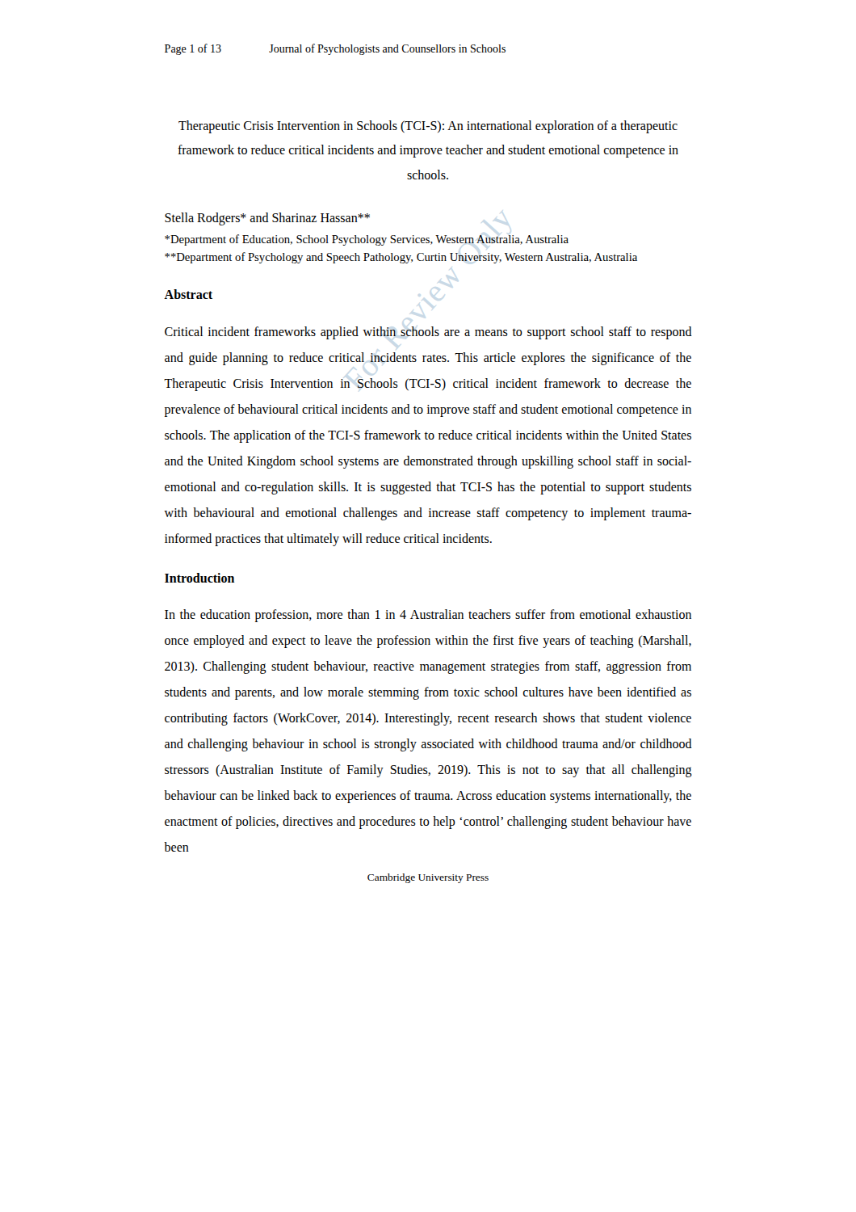Page 1 of 13
Journal of Psychologists and Counsellors in Schools
For Review Only
Therapeutic Crisis Intervention in Schools (TCI-S): An international exploration of a therapeutic framework to reduce critical incidents and improve teacher and student emotional competence in schools.
Stella Rodgers* and Sharinaz Hassan**
*Department of Education, School Psychology Services, Western Australia, Australia
**Department of Psychology and Speech Pathology, Curtin University, Western Australia, Australia
Abstract
Critical incident frameworks applied within schools are a means to support school staff to respond and guide planning to reduce critical incidents rates. This article explores the significance of the Therapeutic Crisis Intervention in Schools (TCI-S) critical incident framework to decrease the prevalence of behavioural critical incidents and to improve staff and student emotional competence in schools. The application of the TCI-S framework to reduce critical incidents within the United States and the United Kingdom school systems are demonstrated through upskilling school staff in social-emotional and co-regulation skills. It is suggested that TCI-S has the potential to support students with behavioural and emotional challenges and increase staff competency to implement trauma-informed practices that ultimately will reduce critical incidents.
Introduction
In the education profession, more than 1 in 4 Australian teachers suffer from emotional exhaustion once employed and expect to leave the profession within the first five years of teaching (Marshall, 2013). Challenging student behaviour, reactive management strategies from staff, aggression from students and parents, and low morale stemming from toxic school cultures have been identified as contributing factors (WorkCover, 2014). Interestingly, recent research shows that student violence and challenging behaviour in school is strongly associated with childhood trauma and/or childhood stressors (Australian Institute of Family Studies, 2019). This is not to say that all challenging behaviour can be linked back to experiences of trauma. Across education systems internationally, the enactment of policies, directives and procedures to help ‘control’ challenging student behaviour have been
Cambridge University Press